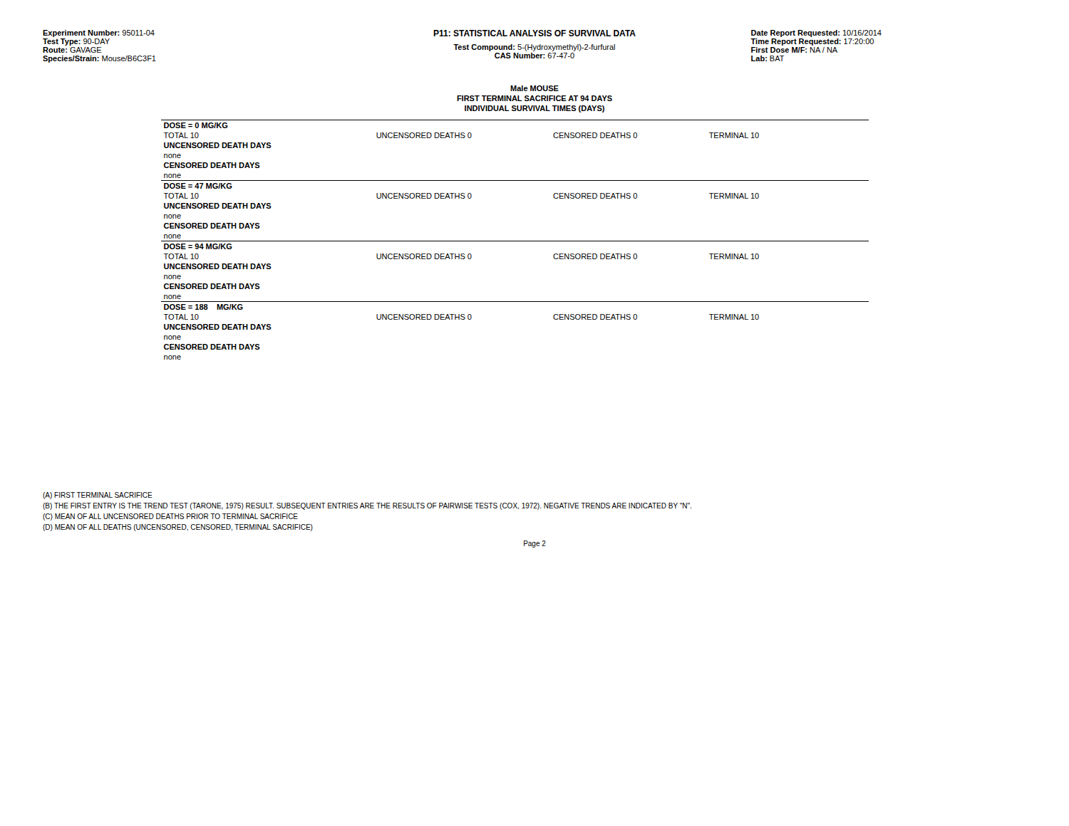Experiment Number: 95011-04
Test Type: 90-DAY
Route: GAVAGE
Species/Strain: Mouse/B6C3F1
P11: STATISTICAL ANALYSIS OF SURVIVAL DATA
Test Compound: 5-(Hydroxymethyl)-2-furfural
CAS Number: 67-47-0
Date Report Requested: 10/16/2014
Time Report Requested: 17:20:00
First Dose M/F: NA / NA
Lab: BAT
Male MOUSE
FIRST TERMINAL SACRIFICE AT 94 DAYS
INDIVIDUAL SURVIVAL TIMES (DAYS)
| DOSE = 0 MG/KG | | | |
| TOTAL 10 | UNCENSORED DEATHS 0 | CENSORED DEATHS 0 | TERMINAL 10 |
| UNCENSORED DEATH DAYS |
| none |
| CENSORED DEATH DAYS |
| none |
| DOSE = 47 MG/KG | | | |
| TOTAL 10 | UNCENSORED DEATHS 0 | CENSORED DEATHS 0 | TERMINAL 10 |
| UNCENSORED DEATH DAYS |
| none |
| CENSORED DEATH DAYS |
| none |
| DOSE = 94 MG/KG | | | |
| TOTAL 10 | UNCENSORED DEATHS 0 | CENSORED DEATHS 0 | TERMINAL 10 |
| UNCENSORED DEATH DAYS |
| none |
| CENSORED DEATH DAYS |
| none |
| DOSE = 188 MG/KG | | | |
| TOTAL 10 | UNCENSORED DEATHS 0 | CENSORED DEATHS 0 | TERMINAL 10 |
| UNCENSORED DEATH DAYS |
| none |
| CENSORED DEATH DAYS |
| none |
(A) FIRST TERMINAL SACRIFICE
(B) THE FIRST ENTRY IS THE TREND TEST (TARONE, 1975) RESULT. SUBSEQUENT ENTRIES ARE THE RESULTS OF PAIRWISE TESTS (COX, 1972). NEGATIVE TRENDS ARE INDICATED BY "N".
(C) MEAN OF ALL UNCENSORED DEATHS PRIOR TO TERMINAL SACRIFICE
(D) MEAN OF ALL DEATHS (UNCENSORED, CENSORED, TERMINAL SACRIFICE)
Page 2